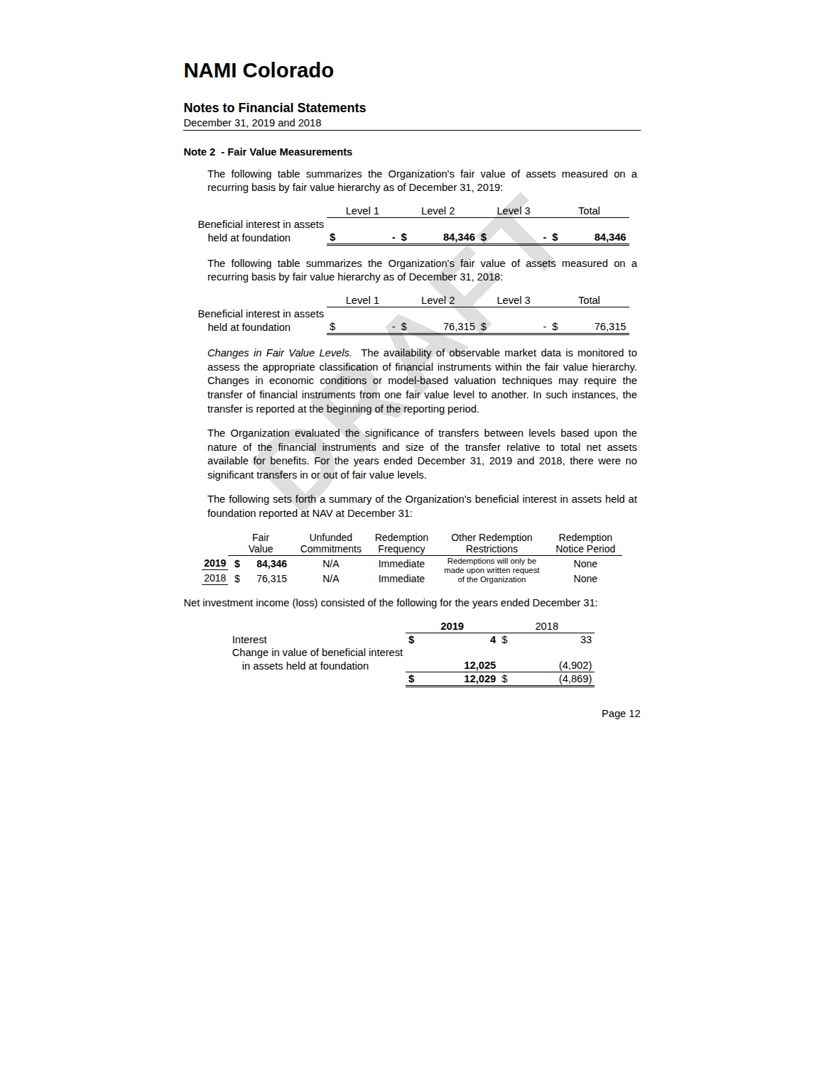DRAFT
NAMI Colorado
Notes to Financial Statements
December 31, 2019 and 2018
Note 2 - Fair Value Measurements
The following table summarizes the Organization's fair value of assets measured on a recurring basis by fair value hierarchy as of December 31, 2019:
| | Level 1 | Level 2 | Level 3 | Total |
| --- | --- | --- | --- | --- |
| Beneficial interest in assets | | | | |
| held at foundation | $ | - | $ | 84,346 | $ | - | $ | 84,346 |
The following table summarizes the Organization's fair value of assets measured on a recurring basis by fair value hierarchy as of December 31, 2018:
| | Level 1 | Level 2 | Level 3 | Total |
| --- | --- | --- | --- | --- |
| Beneficial interest in assets | | | | |
| held at foundation | $ | - | $ | 76,315 | $ | - | $ | 76,315 |
Changes in Fair Value Levels. The availability of observable market data is monitored to assess the appropriate classification of financial instruments within the fair value hierarchy. Changes in economic conditions or model-based valuation techniques may require the transfer of financial instruments from one fair value level to another. In such instances, the transfer is reported at the beginning of the reporting period.
The Organization evaluated the significance of transfers between levels based upon the nature of the financial instruments and size of the transfer relative to total net assets available for benefits. For the years ended December 31, 2019 and 2018, there were no significant transfers in or out of fair value levels.
The following sets forth a summary of the Organization's beneficial interest in assets held at foundation reported at NAV at December 31:
| | Fair Value | Unfunded Commitments | Redemption Frequency | Other Redemption Restrictions | Redemption Notice Period |
| --- | --- | --- | --- | --- | --- |
| 2019 | $ 84,346 | N/A | Immediate | Redemptions will only be made upon written request of the Organization | None |
| 2018 | $ 76,315 | N/A | Immediate | None |
Net investment income (loss) consisted of the following for the years ended December 31:
| | 2019 | 2018 |
| Interest | $ | 4 | $ | 33 |
| Change in value of beneficial interest | | |
| in assets held at foundation | | 12,025 | | (4,902) |
| | $ | 12,029 | $ | (4,869) |
Page 12